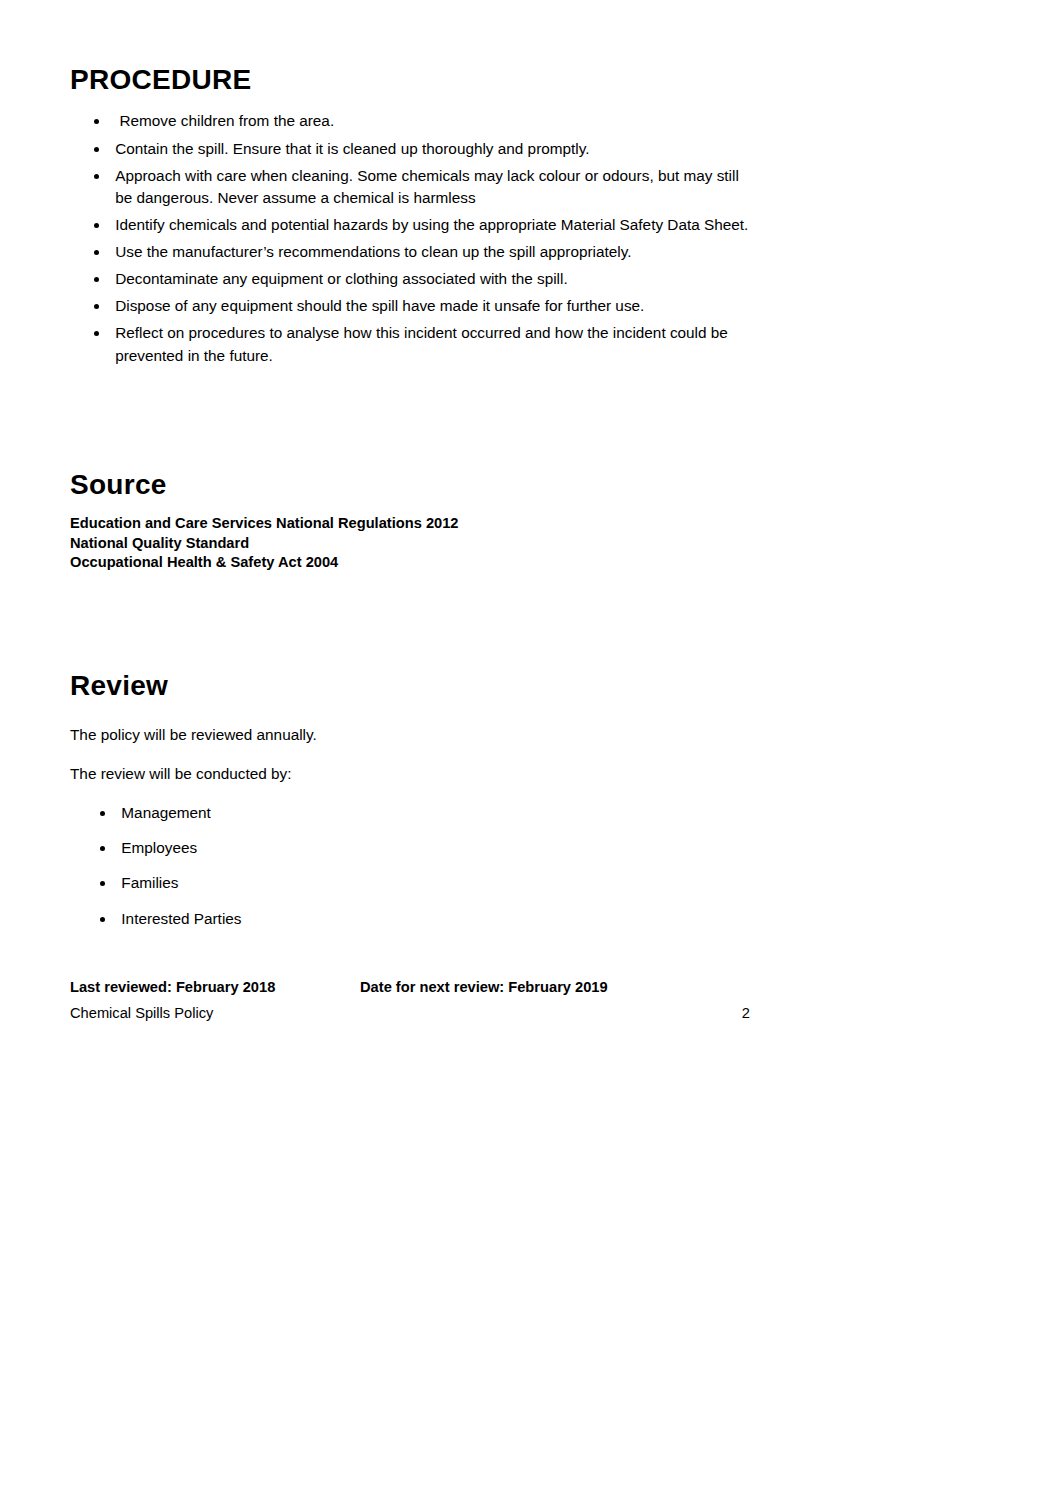PROCEDURE
Remove children from the area.
Contain the spill. Ensure that it is cleaned up thoroughly and promptly.
Approach with care when cleaning. Some chemicals may lack colour or odours, but may still be dangerous. Never assume a chemical is harmless
Identify chemicals and potential hazards by using the appropriate Material Safety Data Sheet.
Use the manufacturer’s recommendations to clean up the spill appropriately.
Decontaminate any equipment or clothing associated with the spill.
Dispose of any equipment should the spill have made it unsafe for further use.
Reflect on procedures to analyse how this incident occurred and how the incident could be prevented in the future.
Source
Education and Care Services National Regulations 2012
National Quality Standard
Occupational Health & Safety Act 2004
Review
The policy will be reviewed annually.
The review will be conducted by:
Management
Employees
Families
Interested Parties
Last reviewed: February 2018 Date for next review: February 2019
Chemical Spills Policy 2